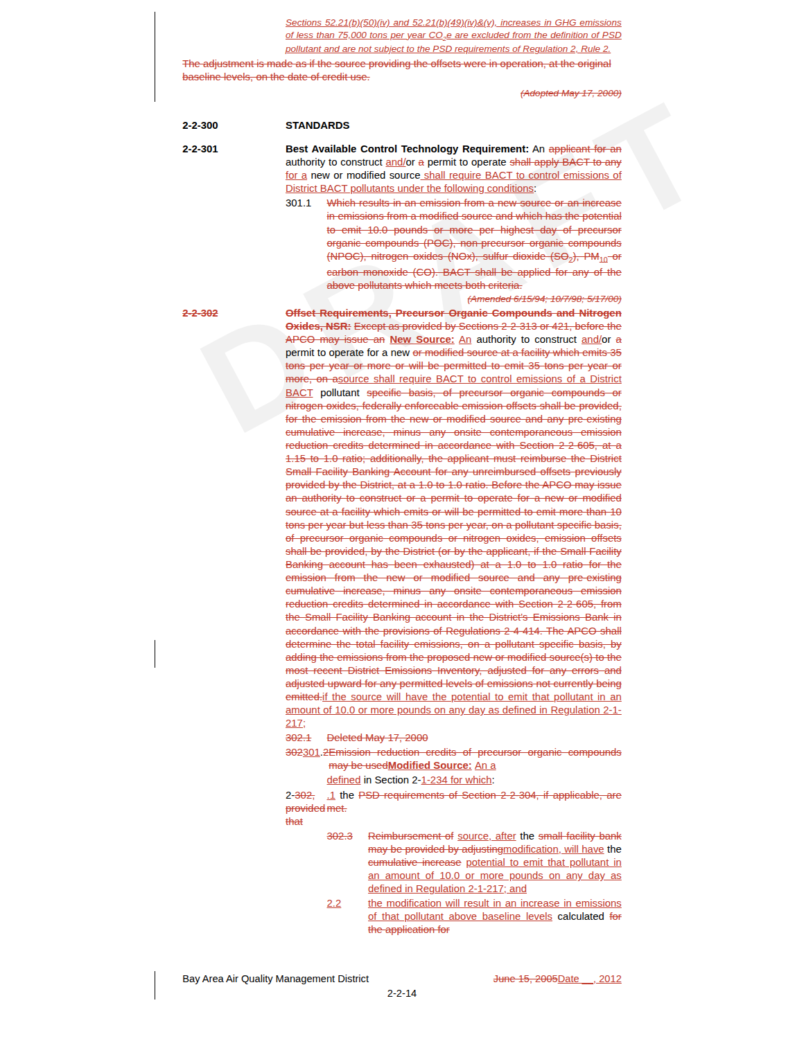DRAFT
Sections 52.21(b)(50)(iv) and 52.21(b)(49)(iv)&(v), increases in GHG emissions of less than 75,000 tons per year CO2e are excluded from the definition of PSD pollutant and are not subject to the PSD requirements of Regulation 2, Rule 2.
The adjustment is made as if the source providing the offsets were in operation, at the original baseline levels, on the date of credit use.
(Adopted May 17, 2000)
2-2-300
STANDARDS
2-2-301
Best Available Control Technology Requirement: An applicant for an authority to construct and/or a permit to operate shall apply BACT to any for a new or modified source shall require BACT to control emissions of District BACT pollutants under the following conditions:
301.1
Which results in an emission from a new source or an increase in emissions from a modified source and which has the potential to emit 10.0 pounds or more per highest day of precursor organic compounds (POC), non-precursor organic compounds (NPOC), nitrogen oxides (NOx), sulfur dioxide (SO2), PM10 or carbon monoxide (CO). BACT shall be applied for any of the above pollutants which meets both criteria.
(Amended 6/15/94; 10/7/98; 5/17/00)
2-2-302
Offset Requirements, Precursor Organic Compounds and Nitrogen Oxides, NSR: Except as provided by Sections 2-2-313 or 421, before the APCO may issue an New Source: An authority to construct and/or a permit to operate for a new or modified source at a facility which emits 35 tons per year or more or will be permitted to emit 35 tons per year or more, on a source shall require BACT to control emissions of a District BACT pollutant specific basis, of precursor organic compounds or nitrogen oxides, federally enforceable emission offsets shall be provided, for the emission from the new or modified source and any pre-existing cumulative increase, minus any onsite contemporaneous emission reduction credits determined in accordance with Section 2-2-605, at a 1.15 to 1.0 ratio; additionally, the applicant must reimburse the District Small Facility Banking Account for any unreimbursed offsets previously provided by the District, at a 1.0 to 1.0 ratio. Before the APCO may issue an authority to construct or a permit to operate for a new or modified source at a facility which emits or will be permitted to emit more than 10 tons per year but less than 35 tons per year, on a pollutant specific basis, of precursor organic compounds or nitrogen oxides, emission offsets shall be provided, by the District (or by the applicant, if the Small Facility Banking account has been exhausted) at a 1.0 to 1.0 ratio for the emission from the new or modified source and any pre-existing cumulative increase, minus any onsite contemporaneous emission reduction credits determined in accordance with Section 2-2-605, from the Small Facility Banking account in the District’s Emissions Bank in accordance with the provisions of Regulations 2-4-414. The APCO shall determine the total facility emissions, on a pollutant specific basis, by adding the emissions from the proposed new or modified source(s) to the most recent District Emissions Inventory, adjusted for any errors and adjusted upward for any permitted levels of emissions not currently being emitted. if the source will have the potential to emit that pollutant in an amount of 10.0 or more pounds on any day as defined in Regulation 2-1-217;
302.1
Deleted May 17, 2000
302301.2
Emission reduction credits of precursor organic compounds may be used Modified Source: An a
defined in Section 2-1-234 for which:
2-302, provided that
.1 the PSD requirements of Section 2-2-304, if applicable, are met.
302.3
Reimbursement of source, after the small facility bank may be provided by adjusting modification, will have the cumulative increase potential to emit that pollutant in an amount of 10.0 or more pounds on any day as defined in Regulation 2-1-217; and
2.2
the modification will result in an increase in emissions of that pollutant above baseline levels calculated for the application for
Bay Area Air Quality Management District
June 15, 2005 Date __, 2012
2-2-14